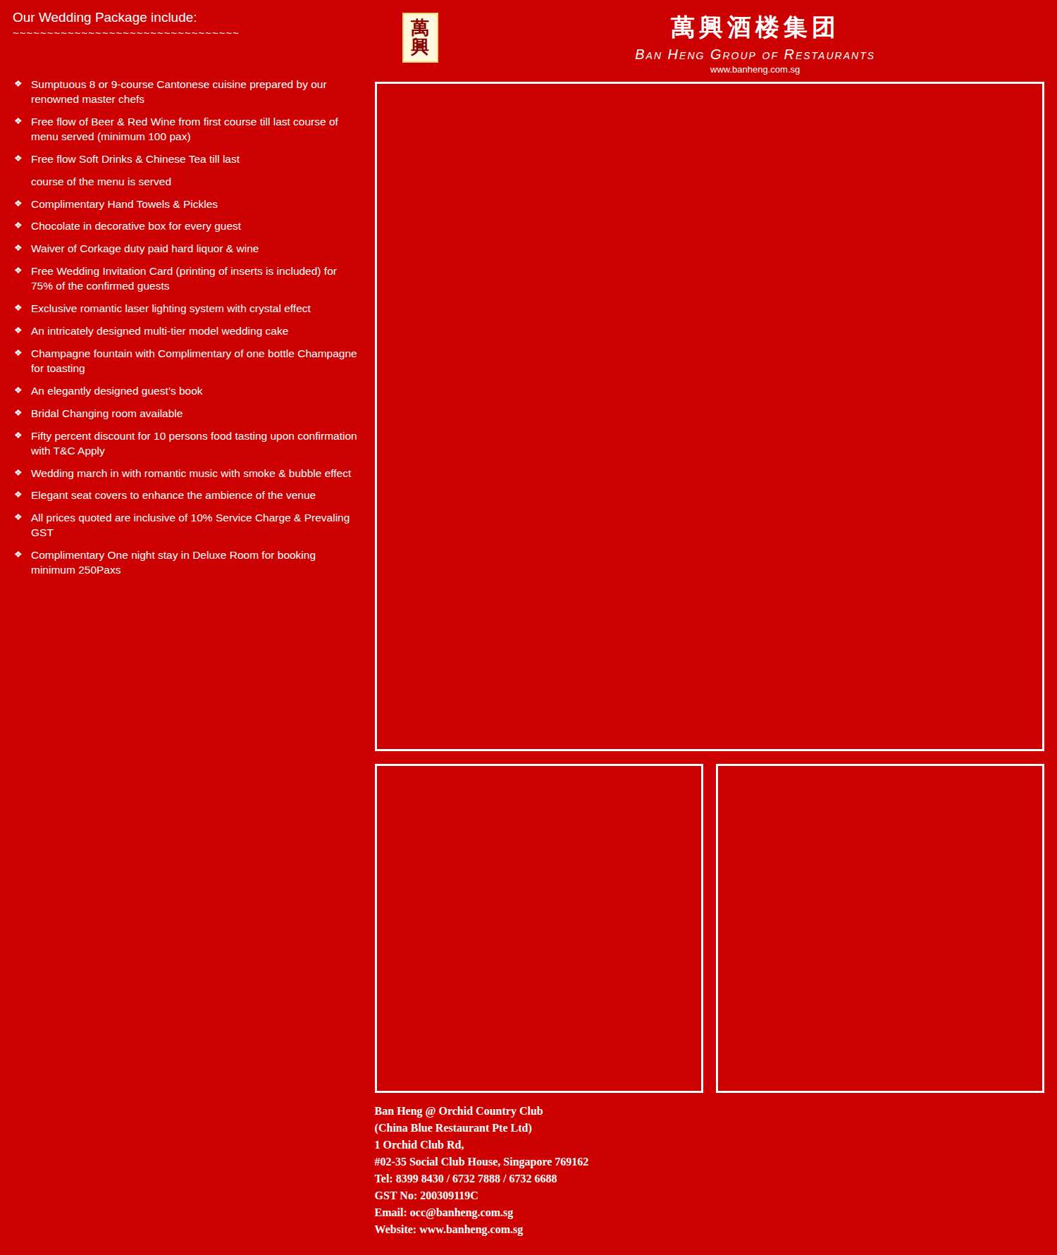Our Wedding Package include:
~~~~~~~~~~~~~~~~~~~~~~~~~~~~~~~~~
萬
興
萬興酒楼集团
Ban Heng Group of Restaurants
www.banheng.com.sg
Sumptuous 8 or 9-course Cantonese cuisine prepared by our renowned master chefs
Free flow of Beer & Red Wine from first course till last course of menu served (minimum 100 pax)
Free flow Soft Drinks & Chinese Tea till last
course of the menu is served
Complimentary Hand Towels & Pickles
Chocolate in decorative box for every guest
Waiver of Corkage duty paid hard liquor & wine
Free Wedding Invitation Card (printing of inserts is included) for 75% of the confirmed guests
Exclusive romantic laser lighting system with crystal effect
An intricately designed multi-tier model wedding cake
Champagne fountain with Complimentary of one bottle Champagne for toasting
An elegantly designed guest’s book
Bridal Changing room available
Fifty percent discount for 10 persons food tasting upon confirmation with T&C Apply
Wedding march in with romantic music with smoke & bubble effect
Elegant seat covers to enhance the ambience of the venue
All prices quoted are inclusive of 10% Service Charge & Prevaling GST
Complimentary One night stay in Deluxe Room for booking minimum 250Paxs
Ban Heng @ Orchid Country Club
(China Blue Restaurant Pte Ltd)
1 Orchid Club Rd,
#02-35 Social Club House, Singapore 769162
Tel: 8399 8430 / 6732 7888 / 6732 6688
GST No: 200309119C
Email: occ@banheng.com.sg
Website: www.banheng.com.sg